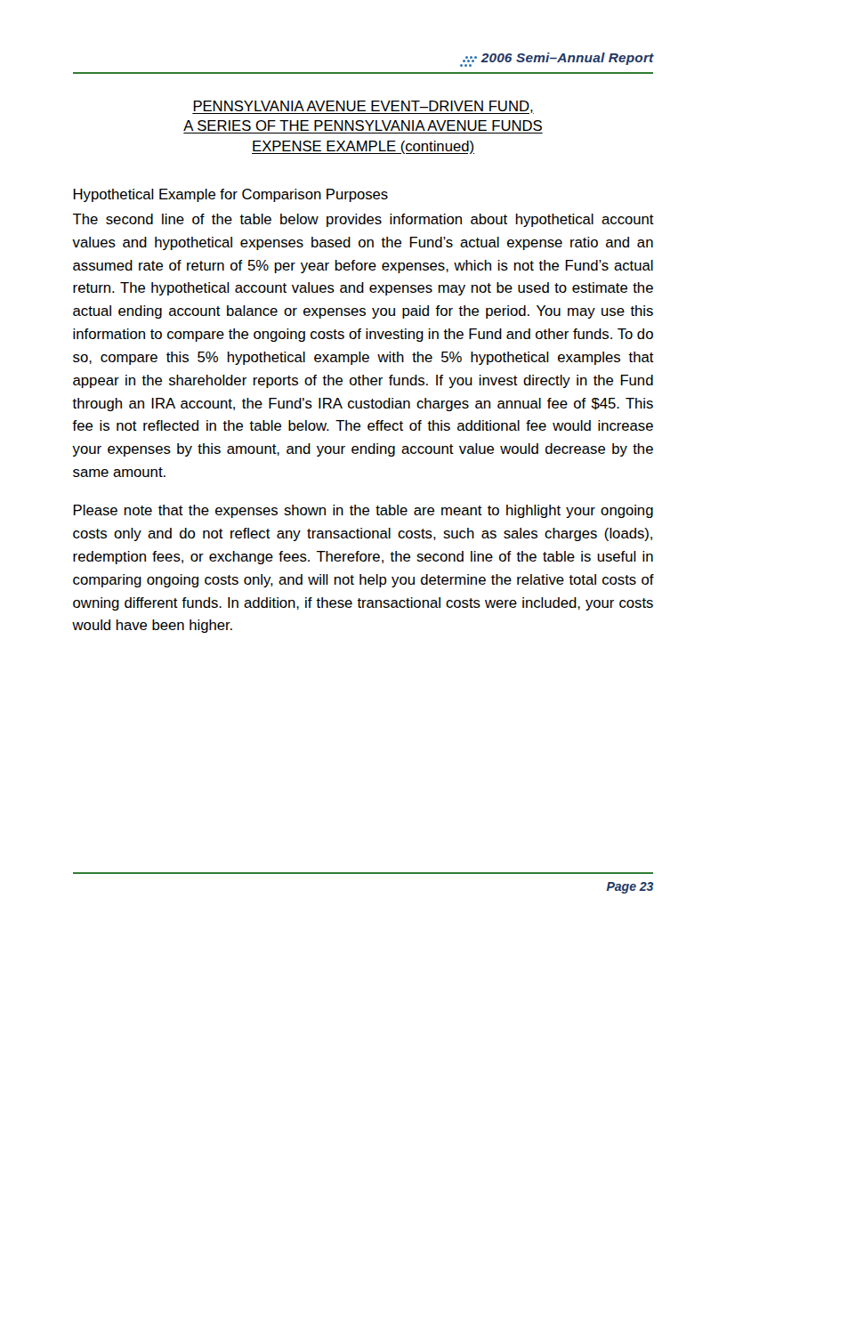2006 Semi–Annual Report
PENNSYLVANIA AVENUE EVENT–DRIVEN FUND,
A SERIES OF THE PENNSYLVANIA AVENUE FUNDS
EXPENSE EXAMPLE (continued)
Hypothetical Example for Comparison Purposes
The second line of the table below provides information about hypothetical account values and hypothetical expenses based on the Fund’s actual expense ratio and an assumed rate of return of 5% per year before expenses, which is not the Fund’s actual return. The hypothetical account values and expenses may not be used to estimate the actual ending account balance or expenses you paid for the period. You may use this information to compare the ongoing costs of investing in the Fund and other funds. To do so, compare this 5% hypothetical example with the 5% hypothetical examples that appear in the shareholder reports of the other funds. If you invest directly in the Fund through an IRA account, the Fund's IRA custodian charges an annual fee of $45. This fee is not reflected in the table below. The effect of this additional fee would increase your expenses by this amount, and your ending account value would decrease by the same amount.
Please note that the expenses shown in the table are meant to highlight your ongoing costs only and do not reflect any transactional costs, such as sales charges (loads), redemption fees, or exchange fees. Therefore, the second line of the table is useful in comparing ongoing costs only, and will not help you determine the relative total costs of owning different funds. In addition, if these transactional costs were included, your costs would have been higher.
Page 23